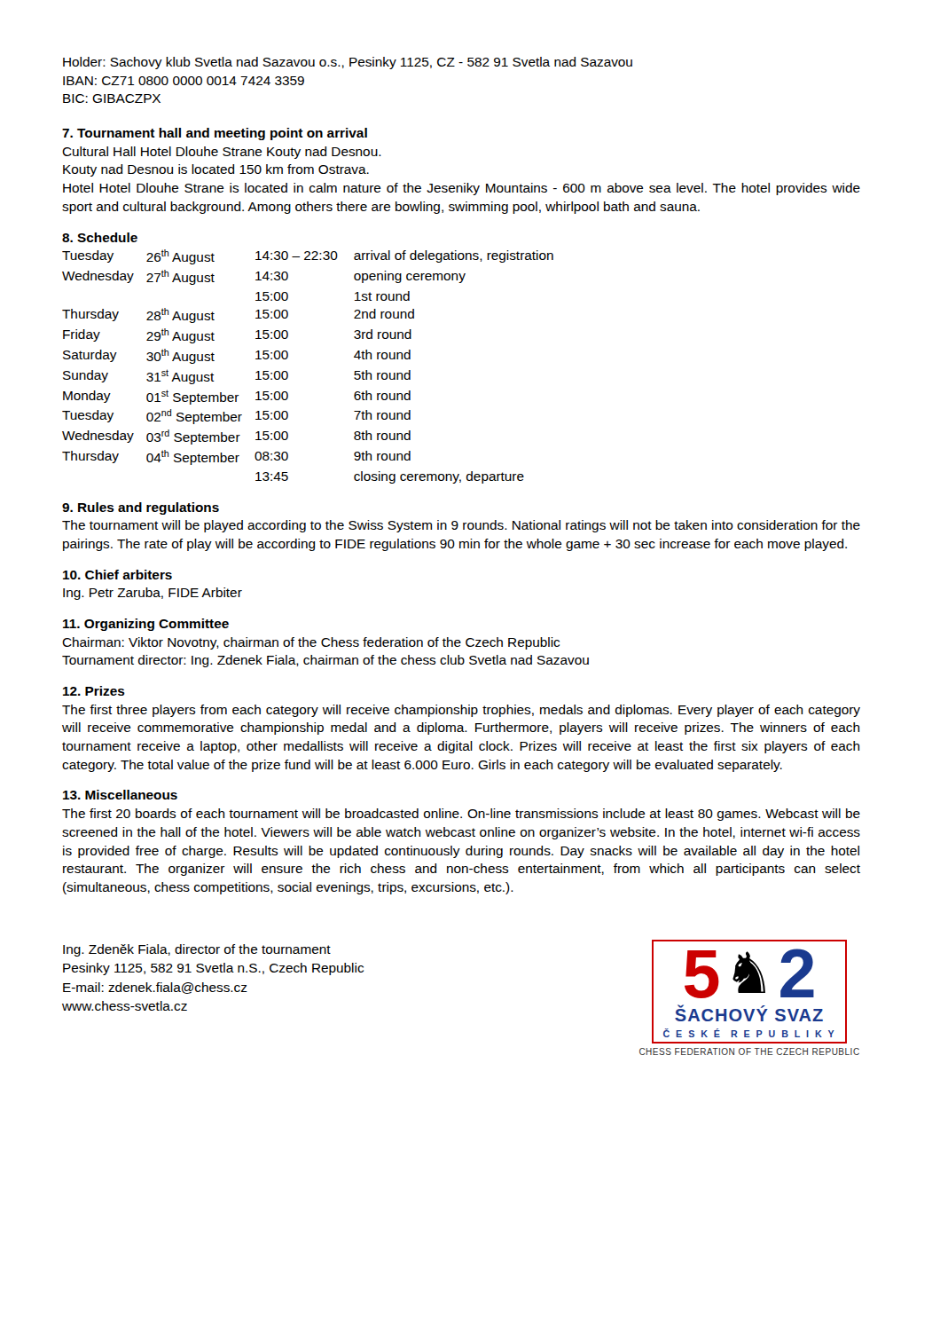Holder: Sachovy klub Svetla nad Sazavou o.s., Pesinky 1125, CZ - 582 91 Svetla nad Sazavou
IBAN: CZ71 0800 0000 0014 7424 3359
BIC: GIBACZPX
7. Tournament hall and meeting point on arrival
Cultural Hall Hotel Dlouhe Strane Kouty nad Desnou.
Kouty nad Desnou is located 150 km from Ostrava.
Hotel Hotel Dlouhe Strane is located in calm nature of the Jeseniky Mountains - 600 m above sea level. The hotel provides wide sport and cultural background. Among others there are bowling, swimming pool, whirlpool bath and sauna.
8. Schedule
| Tuesday | 26 th August | 14:30 – 22:30 | arrival of delegations, registration |
| Wednesday | 27 th August | 14:30 | opening ceremony |
| | | 15:00 | 1st round |
| Thursday | 28 th August | 15:00 | 2nd round |
| Friday | 29 th August | 15:00 | 3rd round |
| Saturday | 30 th August | 15:00 | 4th round |
| Sunday | 31 st August | 15:00 | 5th round |
| Monday | 01 st September | 15:00 | 6th round |
| Tuesday | 02 nd September | 15:00 | 7th round |
| Wednesday | 03 rd September | 15:00 | 8th round |
| Thursday | 04 th September | 08:30 | 9th round |
| | | 13:45 | closing ceremony, departure |
9. Rules and regulations
The tournament will be played according to the Swiss System in 9 rounds. National ratings will not be taken into consideration for the pairings. The rate of play will be according to FIDE regulations 90 min for the whole game + 30 sec increase for each move played.
10. Chief arbiters
Ing. Petr Zaruba, FIDE Arbiter
11. Organizing Committee
Chairman: Viktor Novotny, chairman of the Chess federation of the Czech Republic
Tournament director: Ing. Zdenek Fiala, chairman of the chess club Svetla nad Sazavou
12. Prizes
The first three players from each category will receive championship trophies, medals and diplomas. Every player of each category will receive commemorative championship medal and a diploma. Furthermore, players will receive prizes. The winners of each tournament receive a laptop, other medallists will receive a digital clock. Prizes will receive at least the first six players of each category. The total value of the prize fund will be at least 6.000 Euro. Girls in each category will be evaluated separately.
13. Miscellaneous
The first 20 boards of each tournament will be broadcasted online. On-line transmissions include at least 80 games. Webcast will be screened in the hall of the hotel. Viewers will be able watch webcast online on organizer’s website. In the hotel, internet wi-fi access is provided free of charge. Results will be updated continuously during rounds. Day snacks will be available all day in the hotel restaurant. The organizer will ensure the rich chess and non-chess entertainment, from which all participants can select (simultaneous, chess competitions, social evenings, trips, excursions, etc.).
Ing. Zdeněk Fiala, director of the tournament
Pesinky 1125, 582 91 Svetla n.S., Czech Republic
E-mail: zdenek.fiala@chess.cz
www.chess-svetla.cz
5♞2
ŠACHOVÝ SVAZ
Č E S K É R E P U B L I K Y
CHESS FEDERATION OF THE CZECH REPUBLIC